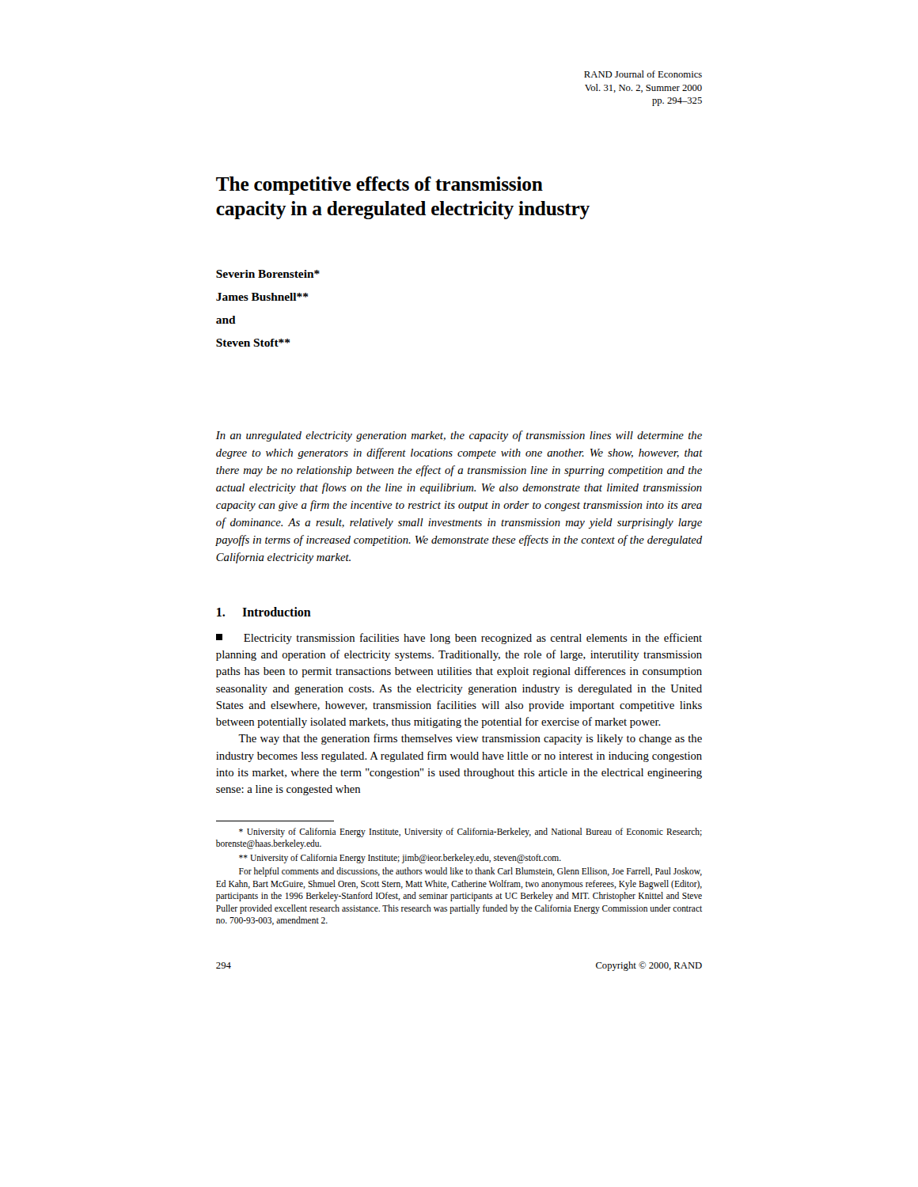RAND Journal of Economics
Vol. 31, No. 2, Summer 2000
pp. 294–325
The competitive effects of transmission
capacity in a deregulated electricity industry
Severin Borenstein*
James Bushnell**
and
Steven Stoft**
In an unregulated electricity generation market, the capacity of transmission lines will determine the degree to which generators in different locations compete with one another. We show, however, that there may be no relationship between the effect of a transmission line in spurring competition and the actual electricity that flows on the line in equilibrium. We also demonstrate that limited transmission capacity can give a firm the incentive to restrict its output in order to congest transmission into its area of dominance. As a result, relatively small investments in transmission may yield surprisingly large payoffs in terms of increased competition. We demonstrate these effects in the context of the deregulated California electricity market.
1. Introduction
Electricity transmission facilities have long been recognized as central elements in the efficient planning and operation of electricity systems. Traditionally, the role of large, interutility transmission paths has been to permit transactions between utilities that exploit regional differences in consumption seasonality and generation costs. As the electricity generation industry is deregulated in the United States and elsewhere, however, transmission facilities will also provide important competitive links between potentially isolated markets, thus mitigating the potential for exercise of market power.
The way that the generation firms themselves view transmission capacity is likely to change as the industry becomes less regulated. A regulated firm would have little or no interest in inducing congestion into its market, where the term ''congestion'' is used throughout this article in the electrical engineering sense: a line is congested when
* University of California Energy Institute, University of California-Berkeley, and National Bureau of Economic Research; borenste@haas.berkeley.edu.
** University of California Energy Institute; jimb@ieor.berkeley.edu, steven@stoft.com.
For helpful comments and discussions, the authors would like to thank Carl Blumstein, Glenn Ellison, Joe Farrell, Paul Joskow, Ed Kahn, Bart McGuire, Shmuel Oren, Scott Stern, Matt White, Catherine Wolfram, two anonymous referees, Kyle Bagwell (Editor), participants in the 1996 Berkeley-Stanford IOfest, and seminar participants at UC Berkeley and MIT. Christopher Knittel and Steve Puller provided excellent research assistance. This research was partially funded by the California Energy Commission under contract no. 700-93-003, amendment 2.
294 Copyright © 2000, RAND